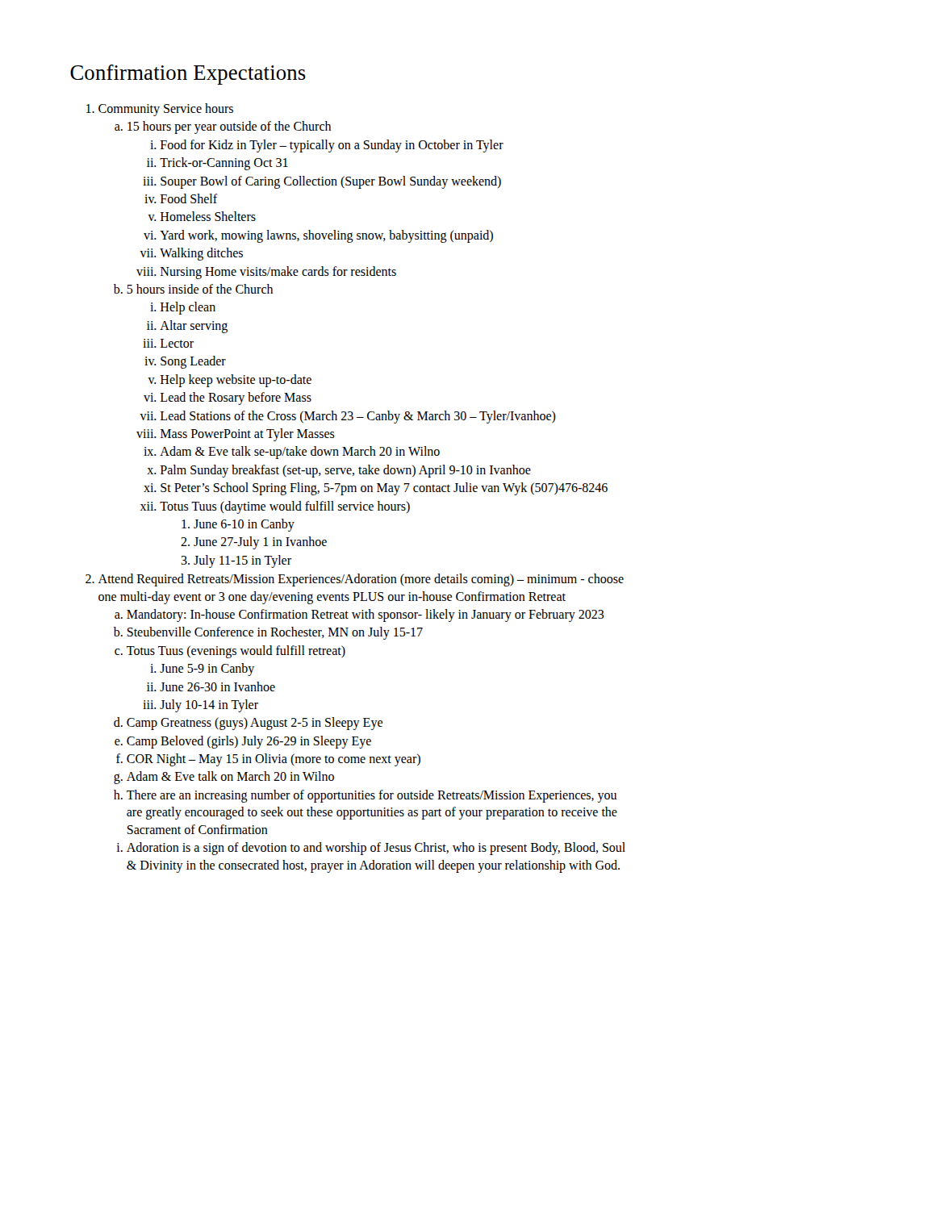Confirmation Expectations
Community Service hours
15 hours per year outside of the Church
Food for Kidz in Tyler – typically on a Sunday in October in Tyler
Trick-or-Canning Oct 31
Souper Bowl of Caring Collection (Super Bowl Sunday weekend)
Food Shelf
Homeless Shelters
Yard work, mowing lawns, shoveling snow, babysitting (unpaid)
Walking ditches
Nursing Home visits/make cards for residents
5 hours inside of the Church
Help clean
Altar serving
Lector
Song Leader
Help keep website up-to-date
Lead the Rosary before Mass
Lead Stations of the Cross (March 23 – Canby & March 30 – Tyler/Ivanhoe)
Mass PowerPoint at Tyler Masses
Adam & Eve talk se-up/take down March 20 in Wilno
Palm Sunday breakfast (set-up, serve, take down) April 9-10 in Ivanhoe
St Peter’s School Spring Fling, 5-7pm on May 7 contact Julie van Wyk (507)476-8246
Totus Tuus (daytime would fulfill service hours)
June 6-10 in Canby
June 27-July 1 in Ivanhoe
July 11-15 in Tyler
Attend Required Retreats/Mission Experiences/Adoration (more details coming) – minimum - choose one multi-day event or 3 one day/evening events PLUS our in-house Confirmation Retreat
Mandatory: In-house Confirmation Retreat with sponsor- likely in January or February 2023
Steubenville Conference in Rochester, MN on July 15-17
Totus Tuus (evenings would fulfill retreat)
June 5-9 in Canby
June 26-30 in Ivanhoe
July 10-14 in Tyler
Camp Greatness (guys) August 2-5 in Sleepy Eye
Camp Beloved (girls) July 26-29 in Sleepy Eye
COR Night – May 15 in Olivia (more to come next year)
Adam & Eve talk on March 20 in Wilno
There are an increasing number of opportunities for outside Retreats/Mission Experiences, you are greatly encouraged to seek out these opportunities as part of your preparation to receive the Sacrament of Confirmation
Adoration is a sign of devotion to and worship of Jesus Christ, who is present Body, Blood, Soul & Divinity in the consecrated host, prayer in Adoration will deepen your relationship with God.